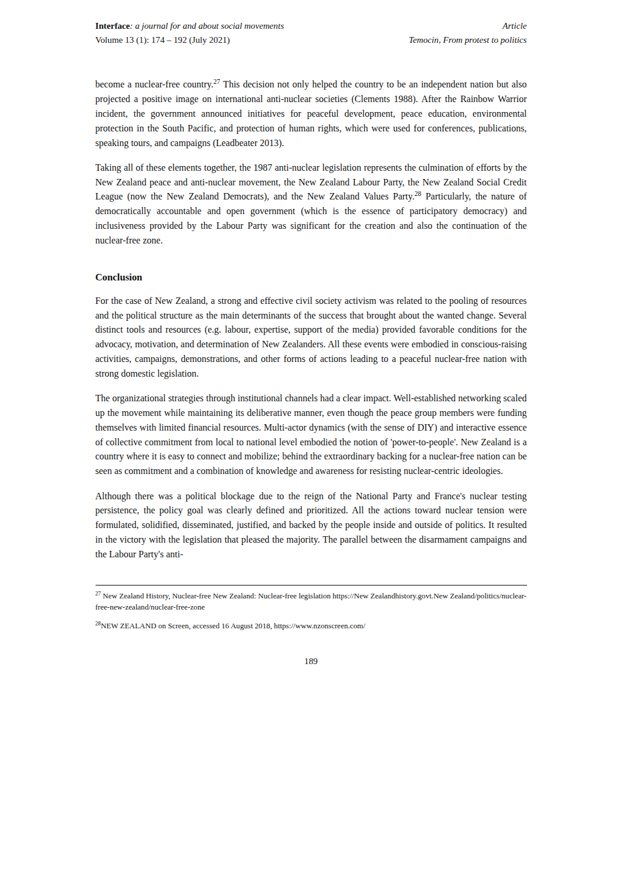Interface: a journal for and about social movements
Volume 13 (1): 174 – 192 (July 2021)
Article
Temocin, From protest to politics
become a nuclear-free country.27 This decision not only helped the country to be an independent nation but also projected a positive image on international anti-nuclear societies (Clements 1988). After the Rainbow Warrior incident, the government announced initiatives for peaceful development, peace education, environmental protection in the South Pacific, and protection of human rights, which were used for conferences, publications, speaking tours, and campaigns (Leadbeater 2013).
Taking all of these elements together, the 1987 anti-nuclear legislation represents the culmination of efforts by the New Zealand peace and anti-nuclear movement, the New Zealand Labour Party, the New Zealand Social Credit League (now the New Zealand Democrats), and the New Zealand Values Party.28 Particularly, the nature of democratically accountable and open government (which is the essence of participatory democracy) and inclusiveness provided by the Labour Party was significant for the creation and also the continuation of the nuclear-free zone.
Conclusion
For the case of New Zealand, a strong and effective civil society activism was related to the pooling of resources and the political structure as the main determinants of the success that brought about the wanted change. Several distinct tools and resources (e.g. labour, expertise, support of the media) provided favorable conditions for the advocacy, motivation, and determination of New Zealanders. All these events were embodied in conscious-raising activities, campaigns, demonstrations, and other forms of actions leading to a peaceful nuclear-free nation with strong domestic legislation.
The organizational strategies through institutional channels had a clear impact. Well-established networking scaled up the movement while maintaining its deliberative manner, even though the peace group members were funding themselves with limited financial resources. Multi-actor dynamics (with the sense of DIY) and interactive essence of collective commitment from local to national level embodied the notion of 'power-to-people'. New Zealand is a country where it is easy to connect and mobilize; behind the extraordinary backing for a nuclear-free nation can be seen as commitment and a combination of knowledge and awareness for resisting nuclear-centric ideologies.
Although there was a political blockage due to the reign of the National Party and France's nuclear testing persistence, the policy goal was clearly defined and prioritized. All the actions toward nuclear tension were formulated, solidified, disseminated, justified, and backed by the people inside and outside of politics. It resulted in the victory with the legislation that pleased the majority. The parallel between the disarmament campaigns and the Labour Party's anti-
27 New Zealand History, Nuclear-free New Zealand: Nuclear-free legislation https://New Zealandhistory.govt.New Zealand/politics/nuclear-free-new-zealand/nuclear-free-zone
28NEW ZEALAND on Screen, accessed 16 August 2018, https://www.nzonscreen.com/
189